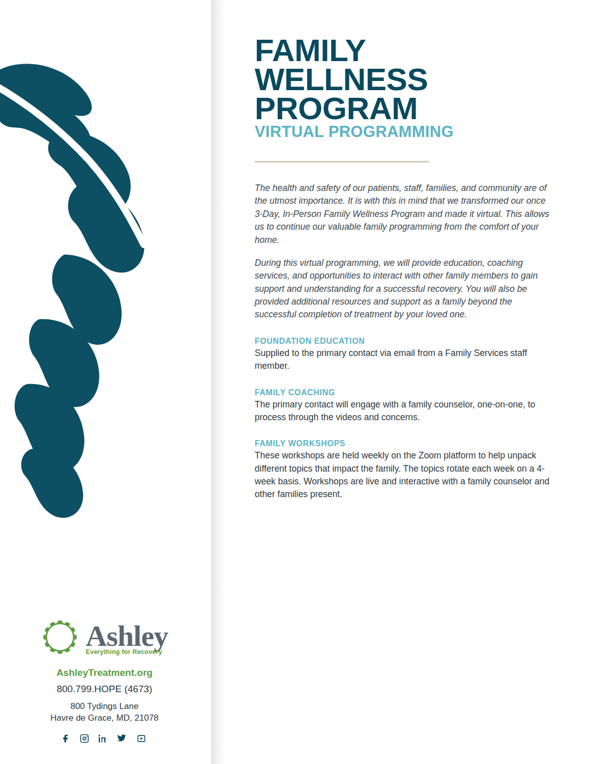Ashley Everything for Recovery
AshleyTreatment.org
800.799.HOPE (4673)
800 Tydings Lane
Havre de Grace, MD, 21078
Family
Wellness
Program
Virtual Programming
The health and safety of our patients, staff, families, and community are of the utmost importance. It is with this in mind that we transformed our once 3-Day, In-Person Family Wellness Program and made it virtual. This allows us to continue our valuable family programming from the comfort of your home.
During this virtual programming, we will provide education, coaching services, and opportunities to interact with other family members to gain support and understanding for a successful recovery. You will also be provided additional resources and support as a family beyond the successful completion of treatment by your loved one.
Foundation Education
Supplied to the primary contact via email from a Family Services staff member.
Family Coaching
The primary contact will engage with a family counselor, one-on-one, to process through the videos and concerns.
Family Workshops
These workshops are held weekly on the Zoom platform to help unpack different topics that impact the family. The topics rotate each week on a 4-week basis. Workshops are live and interactive with a family counselor and other families present.